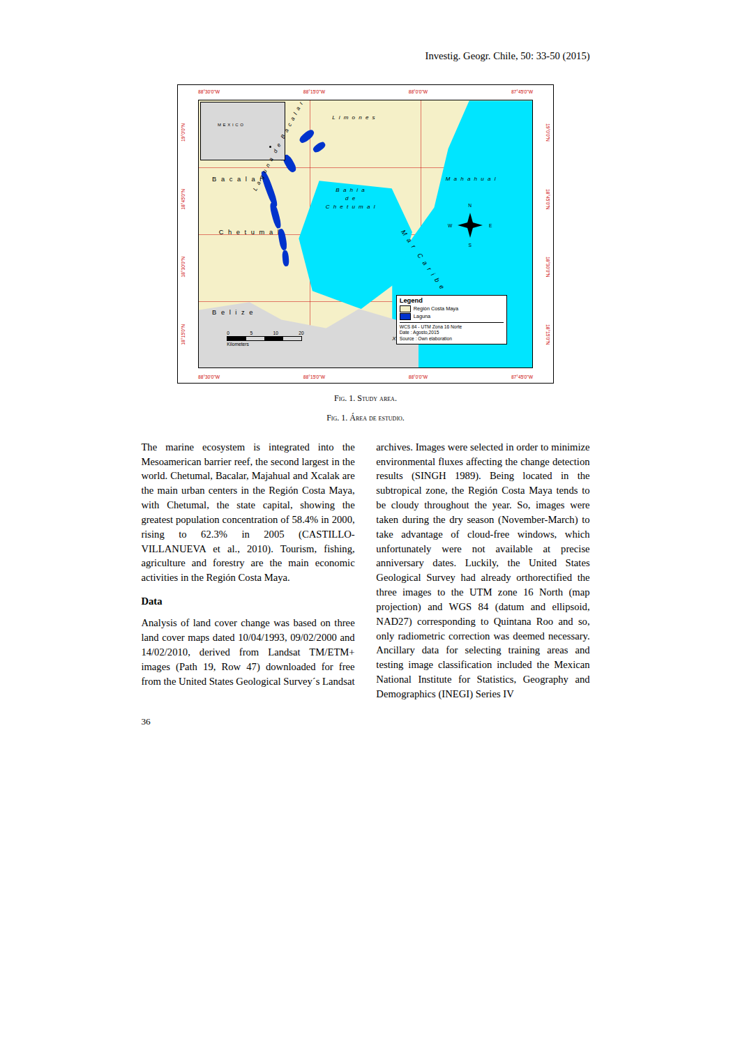Investig. Geogr. Chile, 50: 33-50 (2015)
88°30'0"W 88°15'0"W 88°0'0"W 87°45'0"W
88°30'0"W 88°15'0"W 88°0'0"W 87°45'0"W
19°0'0"N 18°45'0"N 18°30'0"N 18°15'0"N
19°0'0"N 18°45'0"N 18°30'0"N 18°15'0"N
M E X I C O
L i m o n e s
B a c a l a r
L a g u n a d e B a c a l a r
B a h i a
d e
C h e t u m a l
C h e t u m a l
M a h a h u a l
M a r C a r i b e
B e l i z e
X c a l a k
N
S
W
E
Legend
Región Costa Maya
Laguna
WCS 84 - UTM Zona 16 Norte
Date : Agosto,2015
Source : Own elaboration
051020
Kilometers
Fig. 1. Study area.
Fig. 1. Área de estudio.
The marine ecosystem is integrated into the Mesoamerican barrier reef, the second largest in the world. Chetumal, Bacalar, Majahual and Xcalak are the main urban centers in the Región Costa Maya, with Chetumal, the state capital, showing the greatest population concentration of 58.4% in 2000, rising to 62.3% in 2005 (CASTILLO-VILLANUEVA et al., 2010). Tourism, fishing, agriculture and forestry are the main economic activities in the Región Costa Maya.
Data
Analysis of land cover change was based on three land cover maps dated 10/04/1993, 09/02/2000 and 14/02/2010, derived from Landsat TM/ETM+ images (Path 19, Row 47) downloaded for free from the United States Geological Survey´s Landsat
archives. Images were selected in order to minimize environmental fluxes affecting the change detection results (SINGH 1989). Being located in the subtropical zone, the Región Costa Maya tends to be cloudy throughout the year. So, images were taken during the dry season (November-March) to take advantage of cloud-free windows, which unfortunately were not available at precise anniversary dates. Luckily, the United States Geological Survey had already orthorectified the three images to the UTM zone 16 North (map projection) and WGS 84 (datum and ellipsoid, NAD27) corresponding to Quintana Roo and so, only radiometric correction was deemed necessary. Ancillary data for selecting training areas and testing image classification included the Mexican National Institute for Statistics, Geography and Demographics (INEGI) Series IV
36